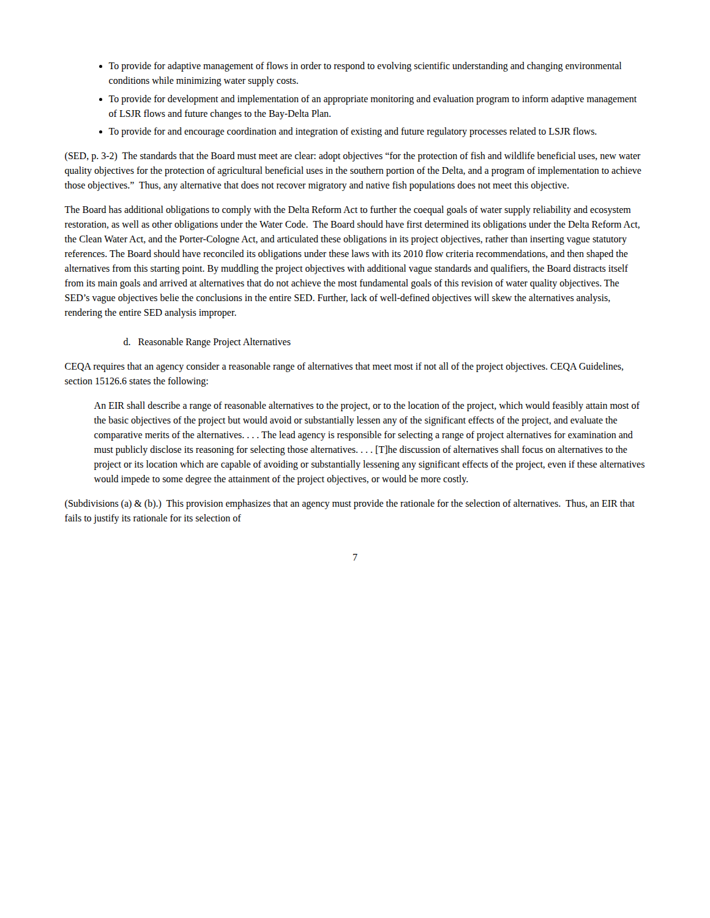To provide for adaptive management of flows in order to respond to evolving scientific understanding and changing environmental conditions while minimizing water supply costs.
To provide for development and implementation of an appropriate monitoring and evaluation program to inform adaptive management of LSJR flows and future changes to the Bay-Delta Plan.
To provide for and encourage coordination and integration of existing and future regulatory processes related to LSJR flows.
(SED, p. 3-2) The standards that the Board must meet are clear: adopt objectives “for the protection of fish and wildlife beneficial uses, new water quality objectives for the protection of agricultural beneficial uses in the southern portion of the Delta, and a program of implementation to achieve those objectives.” Thus, any alternative that does not recover migratory and native fish populations does not meet this objective.
The Board has additional obligations to comply with the Delta Reform Act to further the coequal goals of water supply reliability and ecosystem restoration, as well as other obligations under the Water Code. The Board should have first determined its obligations under the Delta Reform Act, the Clean Water Act, and the Porter-Cologne Act, and articulated these obligations in its project objectives, rather than inserting vague statutory references. The Board should have reconciled its obligations under these laws with its 2010 flow criteria recommendations, and then shaped the alternatives from this starting point. By muddling the project objectives with additional vague standards and qualifiers, the Board distracts itself from its main goals and arrived at alternatives that do not achieve the most fundamental goals of this revision of water quality objectives. The SED’s vague objectives belie the conclusions in the entire SED. Further, lack of well-defined objectives will skew the alternatives analysis, rendering the entire SED analysis improper.
d. Reasonable Range Project Alternatives
CEQA requires that an agency consider a reasonable range of alternatives that meet most if not all of the project objectives. CEQA Guidelines, section 15126.6 states the following:
An EIR shall describe a range of reasonable alternatives to the project, or to the location of the project, which would feasibly attain most of the basic objectives of the project but would avoid or substantially lessen any of the significant effects of the project, and evaluate the comparative merits of the alternatives. . . . The lead agency is responsible for selecting a range of project alternatives for examination and must publicly disclose its reasoning for selecting those alternatives. . . . [T]he discussion of alternatives shall focus on alternatives to the project or its location which are capable of avoiding or substantially lessening any significant effects of the project, even if these alternatives would impede to some degree the attainment of the project objectives, or would be more costly.
(Subdivisions (a) & (b).) This provision emphasizes that an agency must provide the rationale for the selection of alternatives. Thus, an EIR that fails to justify its rationale for its selection of
7